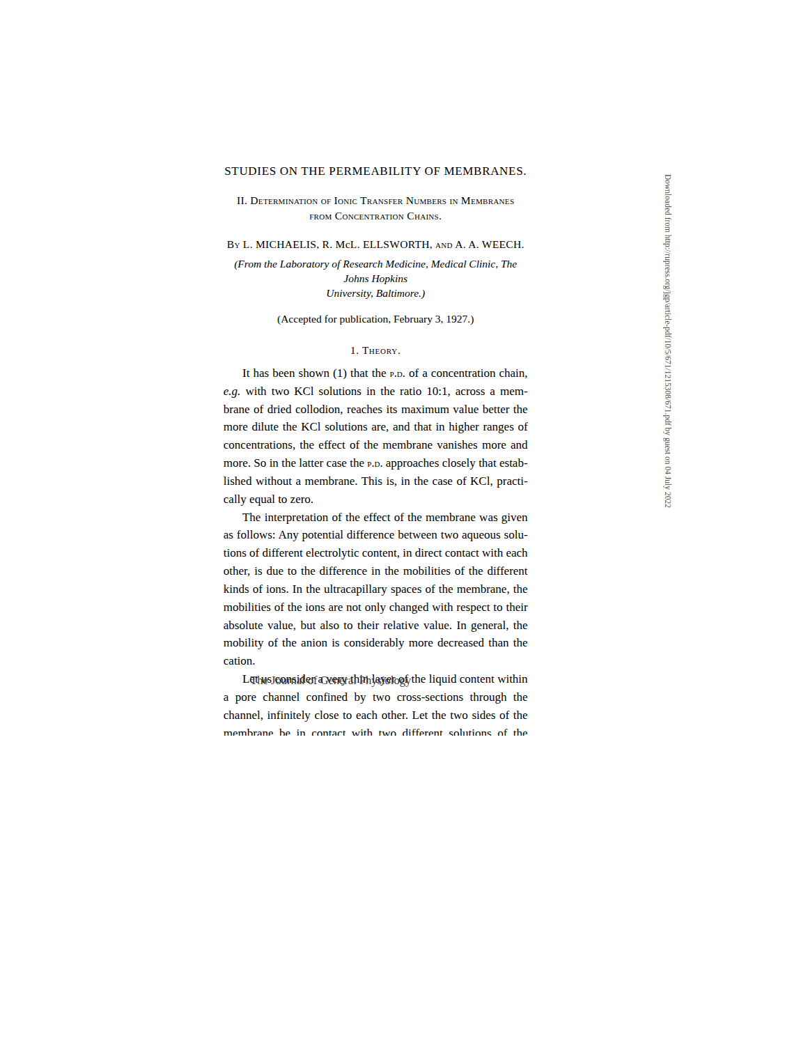Downloaded from http://rupress.org/jgp/article-pdf/10/5/671/1215308/671.pdf by guest on 04 July 2022
STUDIES ON THE PERMEABILITY OF MEMBRANES.
II. Determination of Ionic Transfer Numbers in Membranes
from Concentration Chains.
By L. MICHAELIS, R. McL. ELLSWORTH, and A. A. WEECH.
(From the Laboratory of Research Medicine, Medical Clinic, The Johns Hopkins
University, Baltimore.)
(Accepted for publication, February 3, 1927.)
1. Theory.
It has been shown (1) that the p.d. of a concentration chain, e.g. with two KCl solutions in the ratio 10:1, across a membrane of dried collodion, reaches its maximum value better the more dilute the KCl solutions are, and that in higher ranges of concentrations, the effect of the membrane vanishes more and more. So in the latter case the p.d. approaches closely that established without a membrane. This is, in the case of KCl, practically equal to zero.
The interpretation of the effect of the membrane was given as follows: Any potential difference between two aqueous solutions of different electrolytic content, in direct contact with each other, is due to the difference in the mobilities of the different kinds of ions. In the ultracapillary spaces of the membrane, the mobilities of the ions are not only changed with respect to their absolute value, but also to their relative value. In general, the mobility of the anion is considerably more decreased than the cation.
Let us consider a very thin layer of the liquid content within a pore channel confined by two cross-sections through the channel, infinitely close to each other. Let the two sides of the membrane be in contact with two different solutions of the same kind of electrolyte consisting of two univalent ions. A transition zone will be formed across the membrane. Then the p.d. between two infinitely close neighboring cross-sections through this transition zone will be:
dE = RT F u − v u + v dc c (1)
671
The Journal of General Physiology